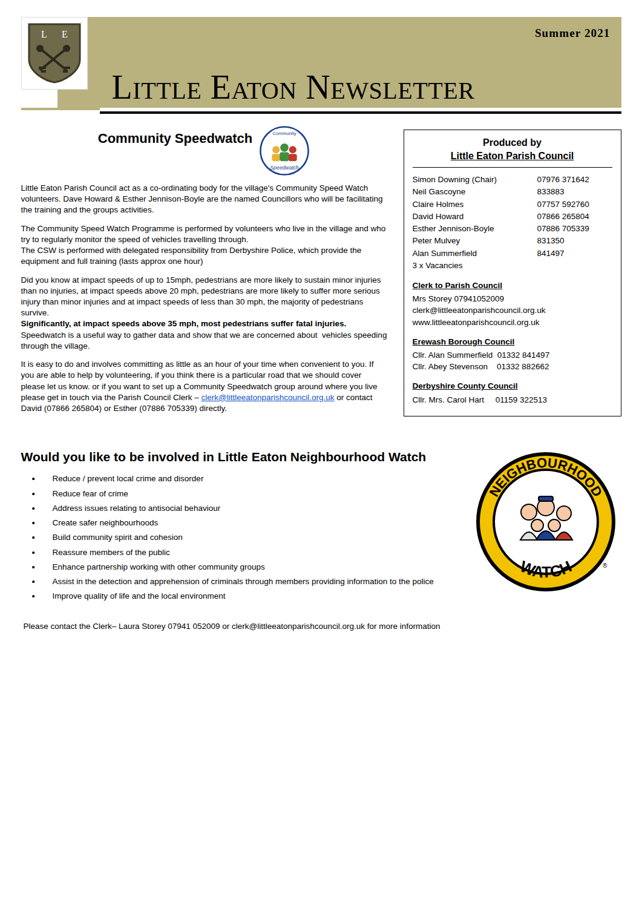Summer 2021
LITTLE EATON NEWSLETTER
L E
Community Speedwatch
Community Speedwatch
Little Eaton Parish Council act as a co-ordinating body for the village's Community Speed Watch volunteers. Dave Howard & Esther Jennison-Boyle are the named Councillors who will be facilitating the training and the groups activities.
The Community Speed Watch Programme is performed by volunteers who live in the village and who try to regularly monitor the speed of vehicles travelling through.
The CSW is performed with delegated responsibility from Derbyshire Police, which provide the equipment and full training (lasts approx one hour)
Did you know at impact speeds of up to 15mph, pedestrians are more likely to sustain minor injuries than no injuries, at impact speeds above 20 mph, pedestrians are more likely to suffer more serious injury than minor injuries and at impact speeds of less than 30 mph, the majority of pedestrians survive.
Significantly, at impact speeds above 35 mph, most pedestrians suffer fatal injuries.
Speedwatch is a useful way to gather data and show that we are concerned about vehicles speeding through the village.
It is easy to do and involves committing as little as an hour of your time when convenient to you. If you are able to help by volunteering, if you think there is a particular road that we should cover please let us know. or if you want to set up a Community Speedwatch group around where you live please get in touch via the Parish Council Clerk – clerk@littleeatonparishcouncil.org.uk or contact David (07866 265804) or Esther (07886 705339) directly.
Produced by
Little Eaton Parish Council
| Simon Downing (Chair) | 07976 371642 |
| Neil Gascoyne | 833883 |
| Claire Holmes | 07757 592760 |
| David Howard | 07866 265804 |
| Esther Jennison-Boyle | 07886 705339 |
| Peter Mulvey | 831350 |
| Alan Summerfield | 841497 |
| 3 x Vacancies | |
Clerk to Parish Council
Mrs Storey 07941052009
clerk@littleeatonparishcouncil.org.uk
www.littleeatonparishcouncil.org.uk
Erewash Borough Council
Cllr. Alan Summerfield 01332 841497
Cllr. Abey Stevenson 01332 882662
Derbyshire County Council
Cllr. Mrs. Carol Hart 01159 322513
Would you like to be involved in Little Eaton Neighbourhood Watch
Reduce / prevent local crime and disorder
Reduce fear of crime
Address issues relating to antisocial behaviour
Create safer neighbourhoods
Build community spirit and cohesion
Reassure members of the public
Enhance partnership working with other community groups
Assist in the detection and apprehension of criminals through members providing information to the police
Improve quality of life and the local environment
NEIGHBOURHOOD WATCH ®
Please contact the Clerk– Laura Storey 07941 052009 or clerk@littleeatonparishcouncil.org.uk for more information